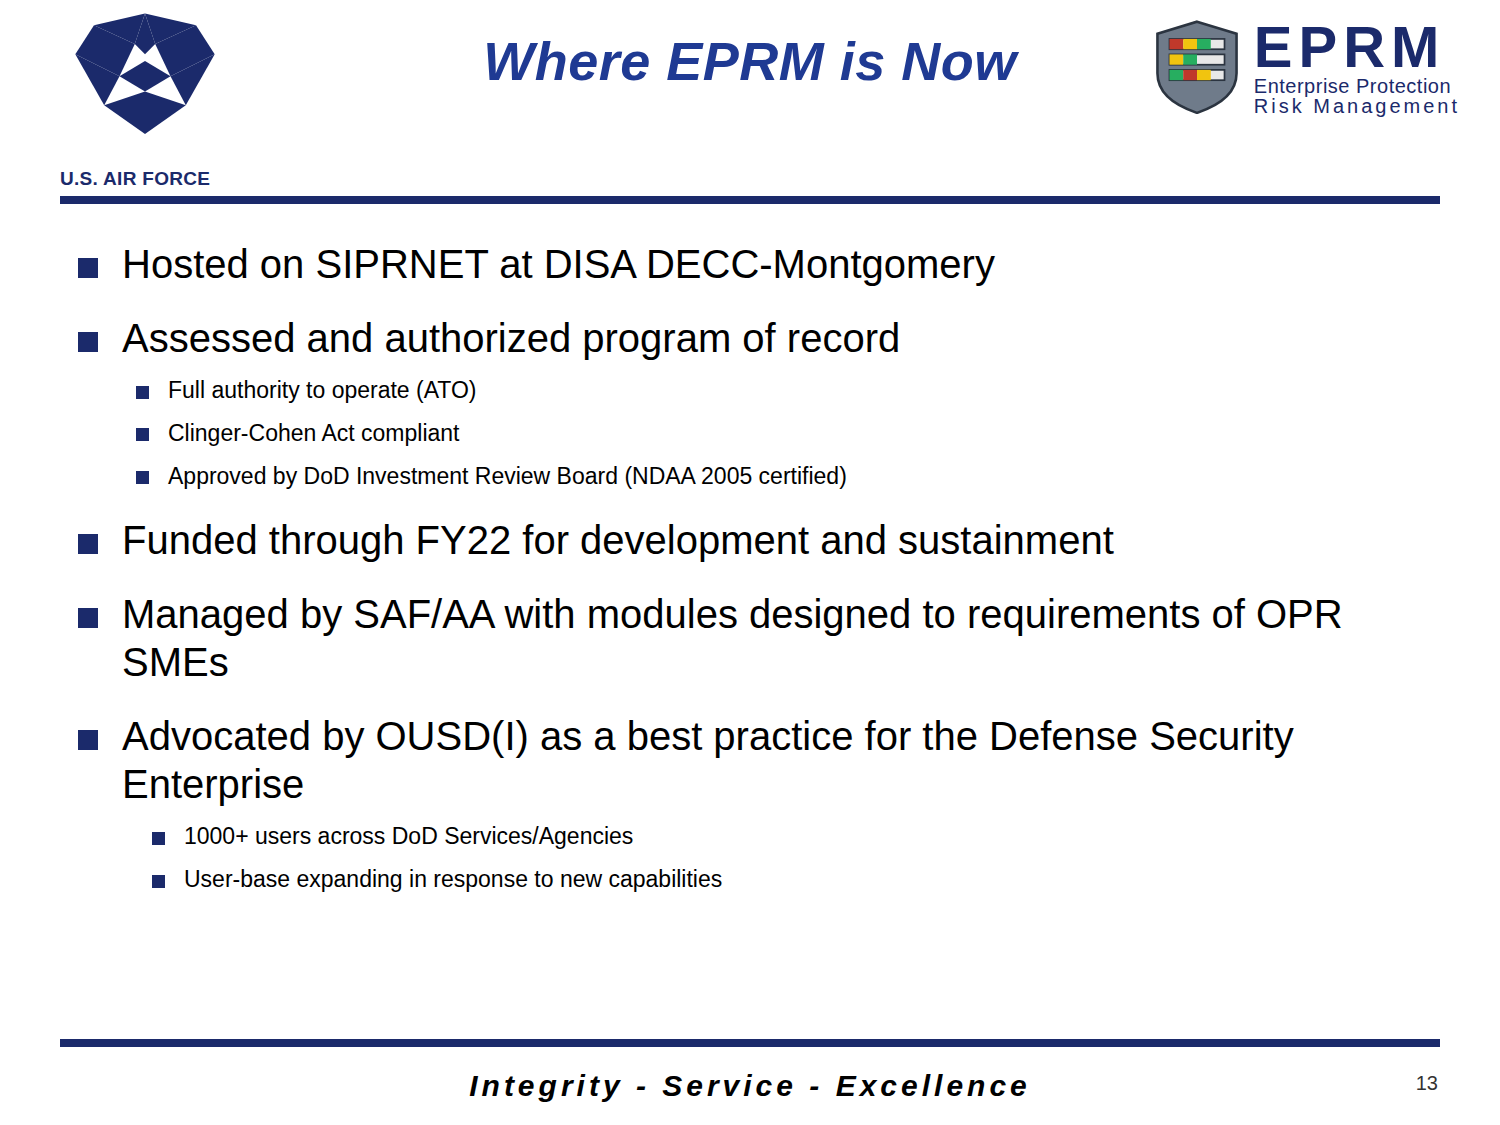U.S. AIR FORCE
Where EPRM is Now
EPRM Enterprise Protection Risk Management
Hosted on SIPRNET at DISA DECC-Montgomery
Assessed and authorized program of record
Full authority to operate (ATO)
Clinger-Cohen Act compliant
Approved by DoD Investment Review Board (NDAA 2005 certified)
Funded through FY22 for development and sustainment
Managed by SAF/AA with modules designed to requirements of OPR SMEs
Advocated by OUSD(I) as a best practice for the Defense Security Enterprise
1000+ users across DoD Services/Agencies
User-base expanding in response to new capabilities
Integrity - Service - Excellence
13